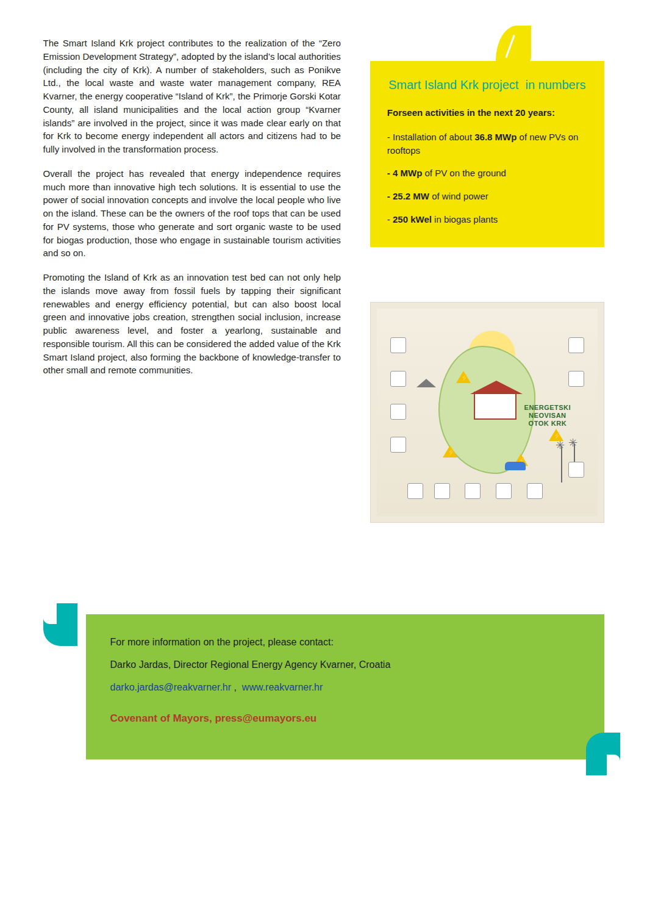The Smart Island Krk project contributes to the realization of the “Zero Emission Development Strategy”, adopted by the island’s local authorities (including the city of Krk). A number of stakeholders, such as Ponikve Ltd., the local waste and waste water management company, REA Kvarner, the energy cooperative “Island of Krk”, the Primorje Gorski Kotar County, all island municipalities and the local action group “Kvarner islands” are involved in the project, since it was made clear early on that for Krk to become energy independent all actors and citizens had to be fully involved in the transformation process.
Overall the project has revealed that energy independence requires much more than innovative high tech solutions. It is essential to use the power of social innovation concepts and involve the local people who live on the island. These can be the owners of the roof tops that can be used for PV systems, those who generate and sort organic waste to be used for biogas production, those who engage in sustainable tourism activities and so on.
Promoting the Island of Krk as an innovation test bed can not only help the islands move away from fossil fuels by tapping their significant renewables and energy efficiency potential, but can also boost local green and innovative jobs creation, strengthen social inclusion, increase public awareness level, and foster a yearlong, sustainable and responsible tourism. All this can be considered the added value of the Krk Smart Island project, also forming the backbone of knowledge-transfer to other small and remote communities.
Smart Island Krk project in numbers
Forseen activities in the next 20 years:
- Installation of about 36.8 MWp of new PVs on rooftops
- 4 MWp of PV on the ground
- 25.2 MW of wind power
- 250 kWel in biogas plants
ENERGETSKI
NEOVISAN
OTOK KRK
For more information on the project, please contact:
Darko Jardas, Director Regional Energy Agency Kvarner, Croatia
darko.jardas@reakvarner.hr , www.reakvarner.hr
Covenant of Mayors, press@eumayors.eu